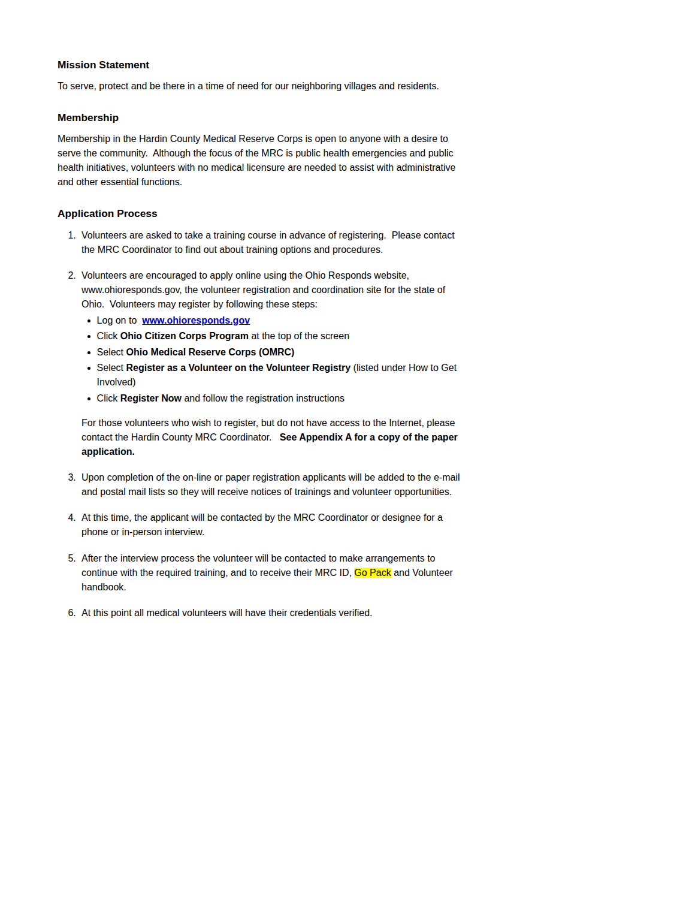Mission Statement
To serve, protect and be there in a time of need for our neighboring villages and residents.
Membership
Membership in the Hardin County Medical Reserve Corps is open to anyone with a desire to serve the community. Although the focus of the MRC is public health emergencies and public health initiatives, volunteers with no medical licensure are needed to assist with administrative and other essential functions.
Application Process
Volunteers are asked to take a training course in advance of registering. Please contact the MRC Coordinator to find out about training options and procedures.
Volunteers are encouraged to apply online using the Ohio Responds website, www.ohioresponds.gov, the volunteer registration and coordination site for the state of Ohio. Volunteers may register by following these steps:
Log on to www.ohioresponds.gov
Click Ohio Citizen Corps Program at the top of the screen
Select Ohio Medical Reserve Corps (OMRC)
Select Register as a Volunteer on the Volunteer Registry (listed under How to Get Involved)
Click Register Now and follow the registration instructions
For those volunteers who wish to register, but do not have access to the Internet, please contact the Hardin County MRC Coordinator. See Appendix A for a copy of the paper application.
Upon completion of the on-line or paper registration applicants will be added to the e-mail and postal mail lists so they will receive notices of trainings and volunteer opportunities.
At this time, the applicant will be contacted by the MRC Coordinator or designee for a phone or in-person interview.
After the interview process the volunteer will be contacted to make arrangements to continue with the required training, and to receive their MRC ID, Go Pack and Volunteer handbook.
At this point all medical volunteers will have their credentials verified.